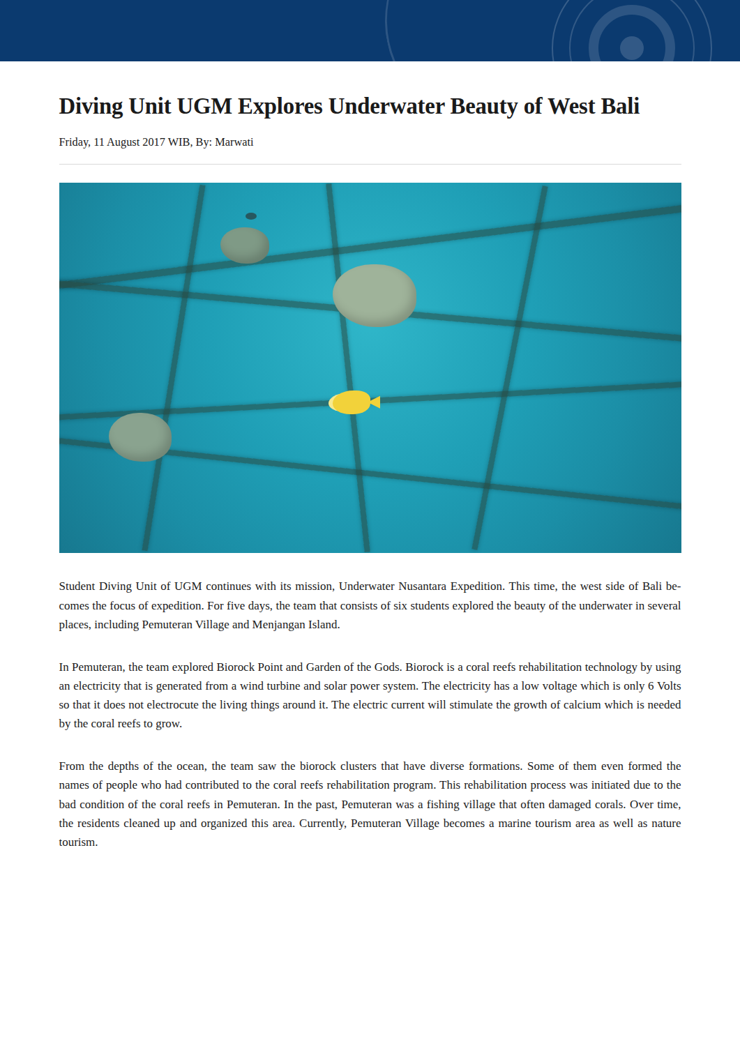Diving Unit UGM Explores Underwater Beauty of West Bali
Friday, 11 August 2017 WIB, By: Marwati
Student Diving Unit of UGM continues with its mission, Underwater Nusantara Expedition. This time, the west side of Bali becomes the focus of expedition. For five days, the team that consists of six students explored the beauty of the underwater in several places, including Pemuteran Village and Menjangan Island.
In Pemuteran, the team explored Biorock Point and Garden of the Gods. Biorock is a coral reefs rehabilitation technology by using an electricity that is generated from a wind turbine and solar power system. The electricity has a low voltage which is only 6 Volts so that it does not electrocute the living things around it. The electric current will stimulate the growth of calcium which is needed by the coral reefs to grow.
From the depths of the ocean, the team saw the biorock clusters that have diverse formations. Some of them even formed the names of people who had contributed to the coral reefs rehabilitation program. This rehabilitation process was initiated due to the bad condition of the coral reefs in Pemuteran. In the past, Pemuteran was a fishing village that often damaged corals. Over time, the residents cleaned up and organized this area. Currently, Pemuteran Village becomes a marine tourism area as well as nature tourism.